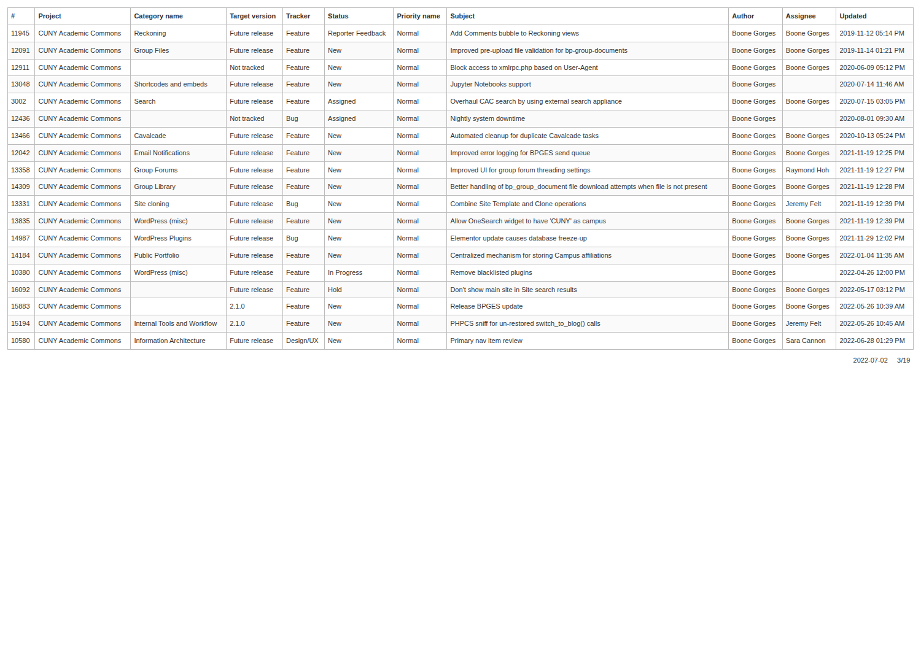Redmine-style issue listing
| # | Project | Category name | Target version | Tracker | Status | Priority name | Subject | Author | Assignee | Updated |
| --- | --- | --- | --- | --- | --- | --- | --- | --- | --- | --- |
| 11945 | CUNY Academic Commons | Reckoning | Future release | Feature | Reporter Feedback | Normal | Add Comments bubble to Reckoning views | Boone Gorges | Boone Gorges | 2019-11-12 05:14 PM |
| 12091 | CUNY Academic Commons | Group Files | Future release | Feature | New | Normal | Improved pre-upload file validation for bp-group-documents | Boone Gorges | Boone Gorges | 2019-11-14 01:21 PM |
| 12911 | CUNY Academic Commons | | Not tracked | Feature | New | Normal | Block access to xmlrpc.php based on User-Agent | Boone Gorges | Boone Gorges | 2020-06-09 05:12 PM |
| 13048 | CUNY Academic Commons | Shortcodes and embeds | Future release | Feature | New | Normal | Jupyter Notebooks support | Boone Gorges | | 2020-07-14 11:46 AM |
| 3002 | CUNY Academic Commons | Search | Future release | Feature | Assigned | Normal | Overhaul CAC search by using external search appliance | Boone Gorges | Boone Gorges | 2020-07-15 03:05 PM |
| 12436 | CUNY Academic Commons | | Not tracked | Bug | Assigned | Normal | Nightly system downtime | Boone Gorges | | 2020-08-01 09:30 AM |
| 13466 | CUNY Academic Commons | Cavalcade | Future release | Feature | New | Normal | Automated cleanup for duplicate Cavalcade tasks | Boone Gorges | Boone Gorges | 2020-10-13 05:24 PM |
| 12042 | CUNY Academic Commons | Email Notifications | Future release | Feature | New | Normal | Improved error logging for BPGES send queue | Boone Gorges | Boone Gorges | 2021-11-19 12:25 PM |
| 13358 | CUNY Academic Commons | Group Forums | Future release | Feature | New | Normal | Improved UI for group forum threading settings | Boone Gorges | Raymond Hoh | 2021-11-19 12:27 PM |
| 14309 | CUNY Academic Commons | Group Library | Future release | Feature | New | Normal | Better handling of bp_group_document file download attempts when file is not present | Boone Gorges | Boone Gorges | 2021-11-19 12:28 PM |
| 13331 | CUNY Academic Commons | Site cloning | Future release | Bug | New | Normal | Combine Site Template and Clone operations | Boone Gorges | Jeremy Felt | 2021-11-19 12:39 PM |
| 13835 | CUNY Academic Commons | WordPress (misc) | Future release | Feature | New | Normal | Allow OneSearch widget to have 'CUNY' as campus | Boone Gorges | Boone Gorges | 2021-11-19 12:39 PM |
| 14987 | CUNY Academic Commons | WordPress Plugins | Future release | Bug | New | Normal | Elementor update causes database freeze-up | Boone Gorges | Boone Gorges | 2021-11-29 12:02 PM |
| 14184 | CUNY Academic Commons | Public Portfolio | Future release | Feature | New | Normal | Centralized mechanism for storing Campus affiliations | Boone Gorges | Boone Gorges | 2022-01-04 11:35 AM |
| 10380 | CUNY Academic Commons | WordPress (misc) | Future release | Feature | In Progress | Normal | Remove blacklisted plugins | Boone Gorges | | 2022-04-26 12:00 PM |
| 16092 | CUNY Academic Commons | | Future release | Feature | Hold | Normal | Don't show main site in Site search results | Boone Gorges | Boone Gorges | 2022-05-17 03:12 PM |
| 15883 | CUNY Academic Commons | | 2.1.0 | Feature | New | Normal | Release BPGES update | Boone Gorges | Boone Gorges | 2022-05-26 10:39 AM |
| 15194 | CUNY Academic Commons | Internal Tools and Workflow | 2.1.0 | Feature | New | Normal | PHPCS sniff for un-restored switch_to_blog() calls | Boone Gorges | Jeremy Felt | 2022-05-26 10:45 AM |
| 10580 | CUNY Academic Commons | Information Architecture | Future release | Design/UX | New | Normal | Primary nav item review | Boone Gorges | Sara Cannon | 2022-06-28 01:29 PM |
| 2022-07-02 3/19 |